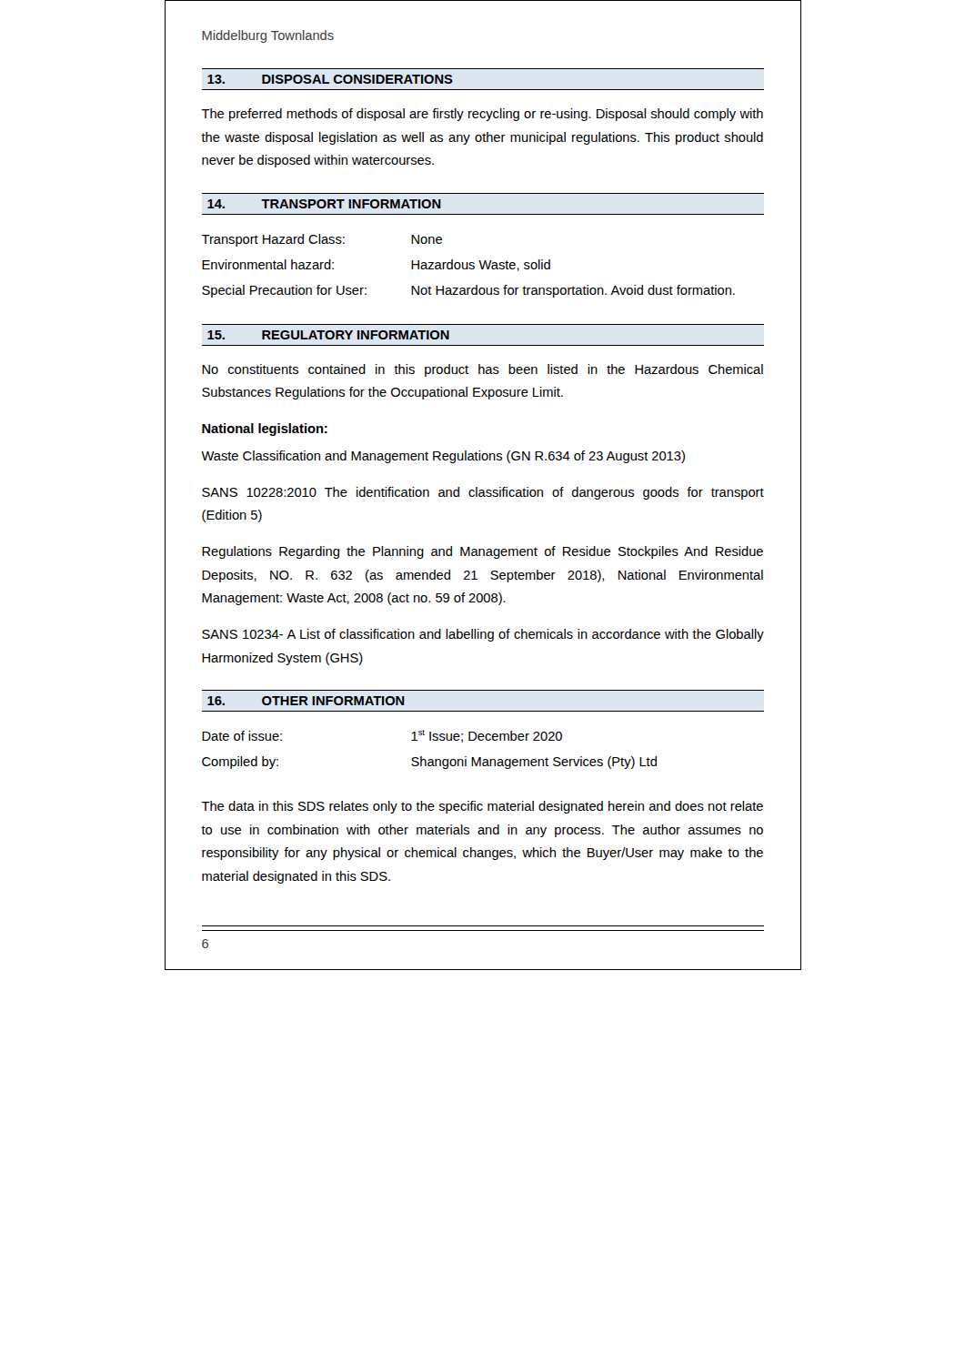Middelburg Townlands
13. DISPOSAL CONSIDERATIONS
The preferred methods of disposal are firstly recycling or re-using. Disposal should comply with the waste disposal legislation as well as any other municipal regulations. This product should never be disposed within watercourses.
14. TRANSPORT INFORMATION
Transport Hazard Class: None
Environmental hazard: Hazardous Waste, solid
Special Precaution for User: Not Hazardous for transportation. Avoid dust formation.
15. REGULATORY INFORMATION
No constituents contained in this product has been listed in the Hazardous Chemical Substances Regulations for the Occupational Exposure Limit.
National legislation:
Waste Classification and Management Regulations (GN R.634 of 23 August 2013)
SANS 10228:2010 The identification and classification of dangerous goods for transport (Edition 5)
Regulations Regarding the Planning and Management of Residue Stockpiles And Residue Deposits, NO. R. 632 (as amended 21 September 2018), National Environmental Management: Waste Act, 2008 (act no. 59 of 2008).
SANS 10234- A List of classification and labelling of chemicals in accordance with the Globally Harmonized System (GHS)
16. OTHER INFORMATION
Date of issue: 1st Issue; December 2020
Compiled by: Shangoni Management Services (Pty) Ltd
The data in this SDS relates only to the specific material designated herein and does not relate to use in combination with other materials and in any process. The author assumes no responsibility for any physical or chemical changes, which the Buyer/User may make to the material designated in this SDS.
6